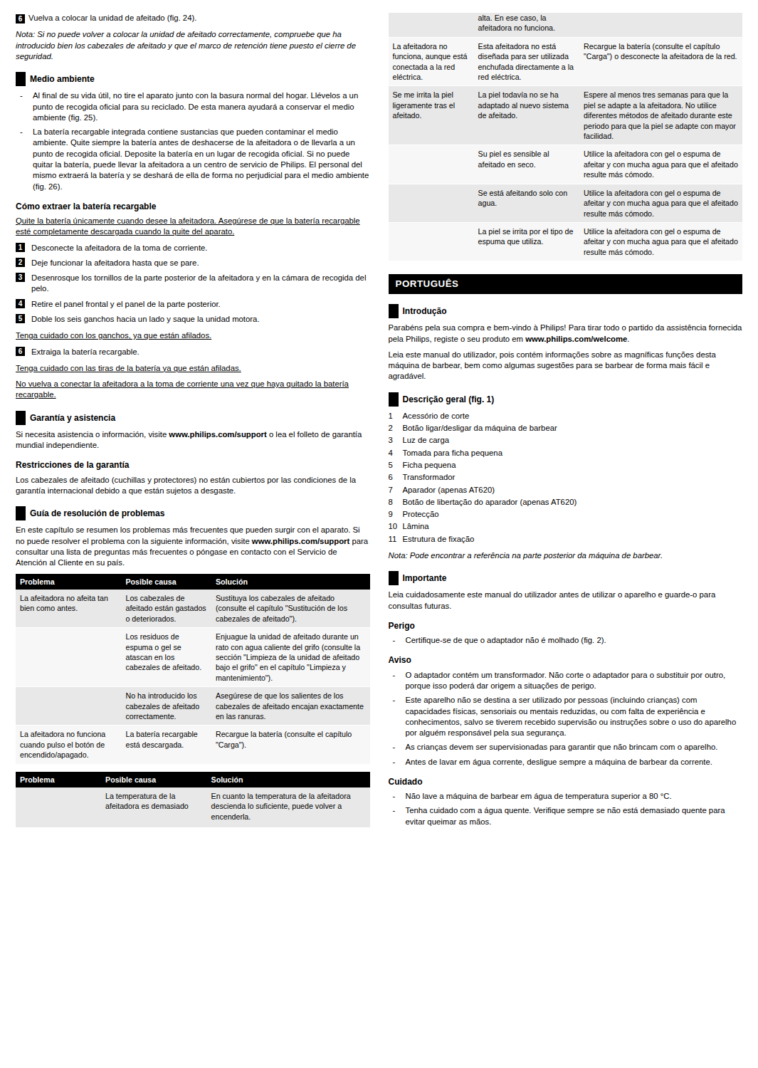6 Vuelva a colocar la unidad de afeitado (fig. 24).
Nota: Si no puede volver a colocar la unidad de afeitado correctamente, compruebe que ha introducido bien los cabezales de afeitado y que el marco de retención tiene puesto el cierre de seguridad.
Medio ambiente
Al final de su vida útil, no tire el aparato junto con la basura normal del hogar. Llévelos a un punto de recogida oficial para su reciclado. De esta manera ayudará a conservar el medio ambiente (fig. 25).
La batería recargable integrada contiene sustancias que pueden contaminar el medio ambiente. Quite siempre la batería antes de deshacerse de la afeitadora o de llevarla a un punto de recogida oficial. Deposite la batería en un lugar de recogida oficial. Si no puede quitar la batería, puede llevar la afeitadora a un centro de servicio de Philips. El personal del mismo extraerá la batería y se deshará de ella de forma no perjudicial para el medio ambiente (fig. 26).
Cómo extraer la batería recargable
Quite la batería únicamente cuando desee la afeitadora. Asegúrese de que la batería recargable esté completamente descargada cuando la quite del aparato.
Desconecte la afeitadora de la toma de corriente.
Deje funcionar la afeitadora hasta que se pare.
Desenrosque los tornillos de la parte posterior de la afeitadora y en la cámara de recogida del pelo.
Retire el panel frontal y el panel de la parte posterior.
Doble los seis ganchos hacia un lado y saque la unidad motora.
Tenga cuidado con los ganchos, ya que están afilados.
Extraiga la batería recargable.
Tenga cuidado con las tiras de la batería ya que están afiladas.
No vuelva a conectar la afeitadora a la toma de corriente una vez que haya quitado la batería recargable.
Garantía y asistencia
Si necesita asistencia o información, visite www.philips.com/support o lea el folleto de garantía mundial independiente.
Restricciones de la garantía
Los cabezales de afeitado (cuchillas y protectores) no están cubiertos por las condiciones de la garantía internacional debido a que están sujetos a desgaste.
Guía de resolución de problemas
En este capítulo se resumen los problemas más frecuentes que pueden surgir con el aparato. Si no puede resolver el problema con la siguiente información, visite www.philips.com/support para consultar una lista de preguntas más frecuentes o póngase en contacto con el Servicio de Atención al Cliente en su país.
| Problema | Posible causa | Solución |
| --- | --- | --- |
| La afeitadora no afeita tan bien como antes. | Los cabezales de afeitado están gastados o deteriorados. | Sustituya los cabezales de afeitado (consulte el capítulo "Sustitución de los cabezales de afeitado"). |
| | Los residuos de espuma o gel se atascan en los cabezales de afeitado. | Enjuague la unidad de afeitado durante un rato con agua caliente del grifo (consulte la sección "Limpieza de la unidad de afeitado bajo el grifo" en el capítulo "Limpieza y mantenimiento"). |
| | No ha introducido los cabezales de afeitado correctamente. | Asegúrese de que los salientes de los cabezales de afeitado encajan exactamente en las ranuras. |
| La afeitadora no funciona cuando pulso el botón de encendido/apagado. | La batería recargable está descargada. | Recargue la batería (consulte el capítulo "Carga"). |
| Problema | Posible causa | Solución |
| --- | --- | --- |
| | La temperatura de la afeitadora es demasiado alta. En ese caso, la afeitadora no funciona. | En cuanto la temperatura de la afeitadora descienda lo suficiente, puede volver a encenderla. |
| La afeitadora no funciona, aunque está conectada a la red eléctrica. | Esta afeitadora no está diseñada para ser utilizada enchufada directamente a la red eléctrica. | Recargue la batería (consulte el capítulo "Carga") o desconecte la afeitadora de la red. |
| Se me irrita la piel ligeramente tras el afeitado. | La piel todavía no se ha adaptado al nuevo sistema de afeitado. | Espere al menos tres semanas para que la piel se adapte a la afeitadora. No utilice diferentes métodos de afeitado durante este periodo para que la piel se adapte con mayor facilidad. |
| | Su piel es sensible al afeitado en seco. | Utilice la afeitadora con gel o espuma de afeitar y con mucha agua para que el afeitado resulte más cómodo. |
| | Se está afeitando solo con agua. | Utilice la afeitadora con gel o espuma de afeitar y con mucha agua para que el afeitado resulte más cómodo. |
| | La piel se irrita por el tipo de espuma que utiliza. | Utilice la afeitadora con gel o espuma de afeitar y con mucha agua para que el afeitado resulte más cómodo. |
PORTUGUÊS
Introdução
Parabéns pela sua compra e bem-vindo à Philips! Para tirar todo o partido da assistência fornecida pela Philips, registe o seu produto em www.philips.com/welcome.
Leia este manual do utilizador, pois contém informações sobre as magníficas funções desta máquina de barbear, bem como algumas sugestões para se barbear de forma mais fácil e agradável.
Descrição geral (fig. 1)
Acessório de corte
Botão ligar/desligar da máquina de barbear
Luz de carga
Tomada para ficha pequena
Ficha pequena
Transformador
Aparador (apenas AT620)
Botão de libertação do aparador (apenas AT620)
Protecção
Lâmina
Estrutura de fixação
Nota: Pode encontrar a referência na parte posterior da máquina de barbear.
Importante
Leia cuidadosamente este manual do utilizador antes de utilizar o aparelho e guarde-o para consultas futuras.
Perigo
Certifique-se de que o adaptador não é molhado (fig. 2).
Aviso
O adaptador contém um transformador. Não corte o adaptador para o substituir por outro, porque isso poderá dar origem a situações de perigo.
Este aparelho não se destina a ser utilizado por pessoas (incluindo crianças) com capacidades físicas, sensoriais ou mentais reduzidas, ou com falta de experiência e conhecimentos, salvo se tiverem recebido supervisão ou instruções sobre o uso do aparelho por alguém responsável pela sua segurança.
As crianças devem ser supervisionadas para garantir que não brincam com o aparelho.
Antes de lavar em água corrente, desligue sempre a máquina de barbear da corrente.
Cuidado
Não lave a máquina de barbear em água de temperatura superior a 80 °C.
Tenha cuidado com a água quente. Verifique sempre se não está demasiado quente para evitar queimar as mãos.